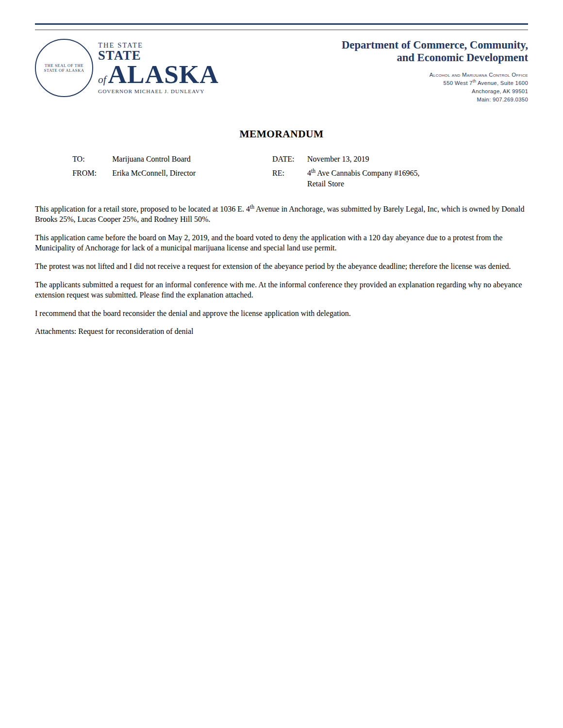THE SEAL OF THE STATE OF ALASKA
THE STATE
STATE
of ALASKA
GOVERNOR MICHAEL J. DUNLEAVY
Department of Commerce, Community,
and Economic Development
Alcohol and Marijuana Control Office
550 West 7th Avenue, Suite 1600
Anchorage, AK 99501
Main: 907.269.0350
MEMORANDUM
| TO: | Marijuana Control Board | DATE: | November 13, 2019 |
| FROM: | Erika McConnell, Director | RE: | 4 th Ave Cannabis Company #16965, Retail Store |
This application for a retail store, proposed to be located at 1036 E. 4th Avenue in Anchorage, was submitted by Barely Legal, Inc, which is owned by Donald Brooks 25%, Lucas Cooper 25%, and Rodney Hill 50%.
This application came before the board on May 2, 2019, and the board voted to deny the application with a 120 day abeyance due to a protest from the Municipality of Anchorage for lack of a municipal marijuana license and special land use permit.
The protest was not lifted and I did not receive a request for extension of the abeyance period by the abeyance deadline; therefore the license was denied.
The applicants submitted a request for an informal conference with me. At the informal conference they provided an explanation regarding why no abeyance extension request was submitted. Please find the explanation attached.
I recommend that the board reconsider the denial and approve the license application with delegation.
Attachments: Request for reconsideration of denial